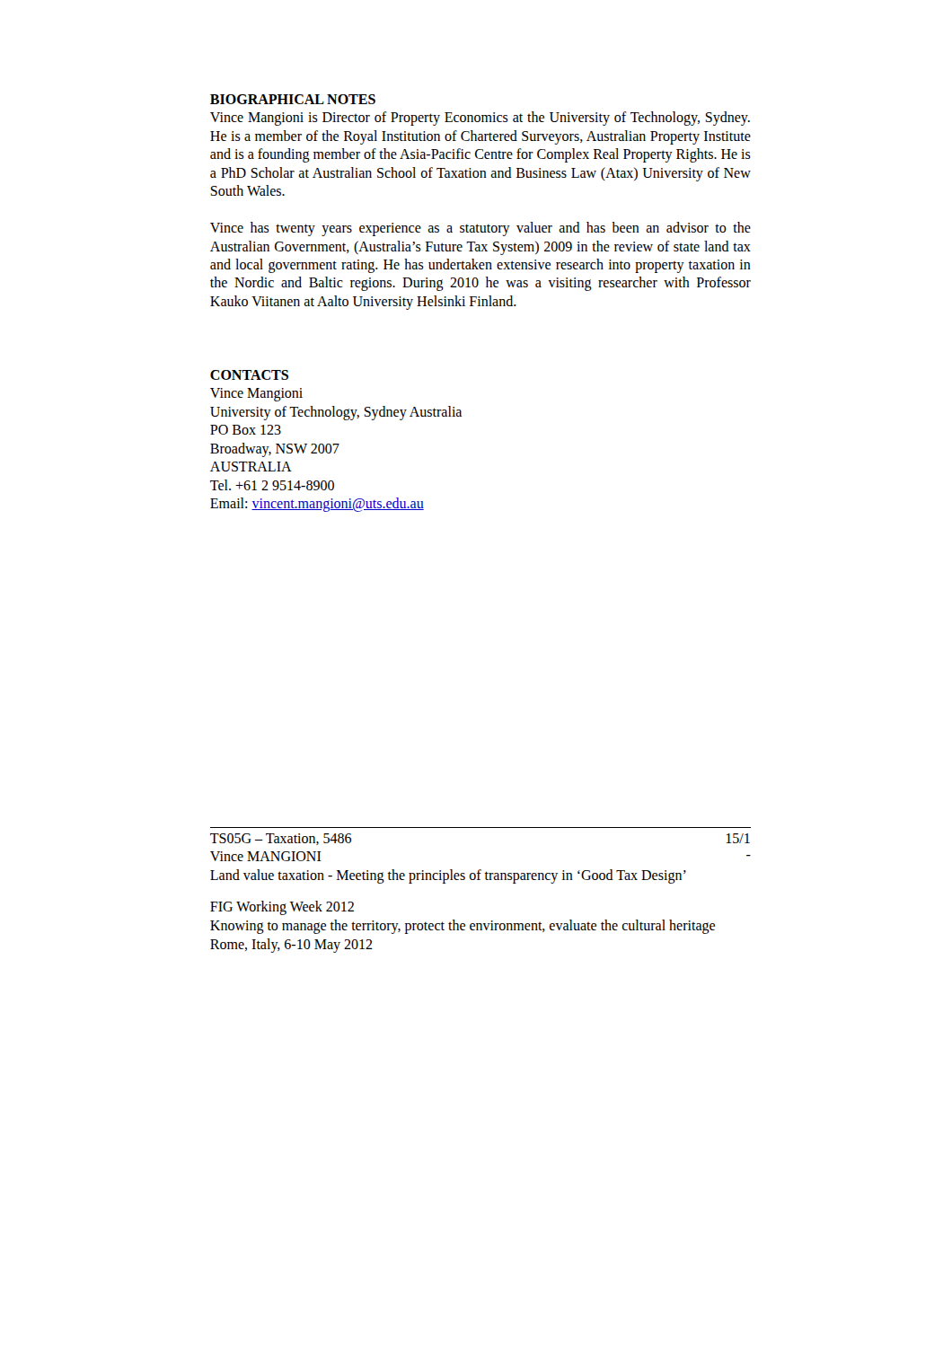BIOGRAPHICAL NOTES
Vince Mangioni is Director of Property Economics at the University of Technology, Sydney. He is a member of the Royal Institution of Chartered Surveyors, Australian Property Institute and is a founding member of the Asia-Pacific Centre for Complex Real Property Rights. He is a PhD Scholar at Australian School of Taxation and Business Law (Atax) University of New South Wales.
Vince has twenty years experience as a statutory valuer and has been an advisor to the Australian Government, (Australia’s Future Tax System) 2009 in the review of state land tax and local government rating. He has undertaken extensive research into property taxation in the Nordic and Baltic regions. During 2010 he was a visiting researcher with Professor Kauko Viitanen at Aalto University Helsinki Finland.
CONTACTS
Vince Mangioni
University of Technology, Sydney Australia
PO Box 123
Broadway, NSW 2007
AUSTRALIA
Tel. +61 2 9514-8900
Email: vincent.mangioni@uts.edu.au
TS05G – Taxation, 5486
Vince MANGIONI
Land value taxation - Meeting the principles of transparency in ‘Good Tax Design’
FIG Working Week 2012
Knowing to manage the territory, protect the environment, evaluate the cultural heritage
Rome, Italy, 6-10 May 2012
15/1-